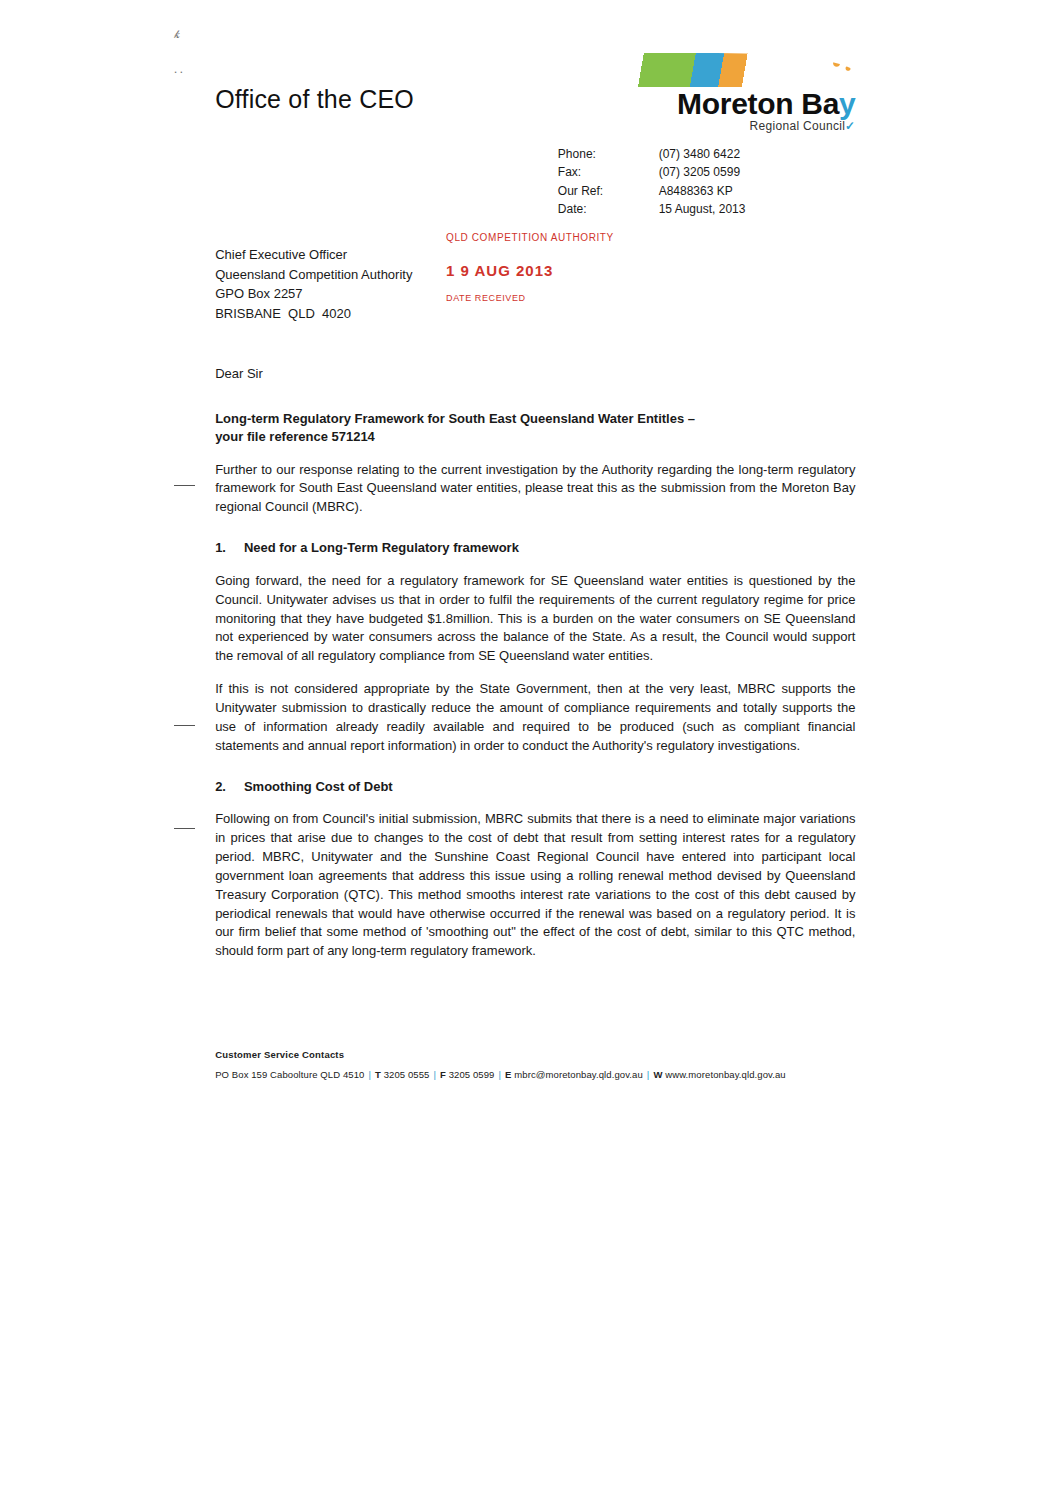𝓀
..
Office of the CEO
Moreton Bay
Regional Council✓
| Phone: | (07) 3480 6422 |
| Fax: | (07) 3205 0599 |
| Our Ref: | A8488363 KP |
| Date: | 15 August, 2013 |
Chief Executive Officer
Queensland Competition Authority
GPO Box 2257
BRISBANE QLD 4020
QLD COMPETITION AUTHORITY
1 9 AUG 2013
DATE RECEIVED
Dear Sir
Long-term Regulatory Framework for South East Queensland Water Entitles –
your file reference 571214
Further to our response relating to the current investigation by the Authority regarding the long-term regulatory framework for South East Queensland water entities, please treat this as the submission from the Moreton Bay regional Council (MBRC).
1. Need for a Long-Term Regulatory framework
Going forward, the need for a regulatory framework for SE Queensland water entities is questioned by the Council. Unitywater advises us that in order to fulfil the requirements of the current regulatory regime for price monitoring that they have budgeted $1.8million. This is a burden on the water consumers on SE Queensland not experienced by water consumers across the balance of the State. As a result, the Council would support the removal of all regulatory compliance from SE Queensland water entities.
If this is not considered appropriate by the State Government, then at the very least, MBRC supports the Unitywater submission to drastically reduce the amount of compliance requirements and totally supports the use of information already readily available and required to be produced (such as compliant financial statements and annual report information) in order to conduct the Authority's regulatory investigations.
2. Smoothing Cost of Debt
Following on from Council's initial submission, MBRC submits that there is a need to eliminate major variations in prices that arise due to changes to the cost of debt that result from setting interest rates for a regulatory period. MBRC, Unitywater and the Sunshine Coast Regional Council have entered into participant local government loan agreements that address this issue using a rolling renewal method devised by Queensland Treasury Corporation (QTC). This method smooths interest rate variations to the cost of this debt caused by periodical renewals that would have otherwise occurred if the renewal was based on a regulatory period. It is our firm belief that some method of 'smoothing out" the effect of the cost of debt, similar to this QTC method, should form part of any long-term regulatory framework.
Customer Service Contacts
PO Box 159 Caboolture QLD 4510|T 3205 0555|F 3205 0599|E mbrc@moretonbay.qld.gov.au|W www.moretonbay.qld.gov.au